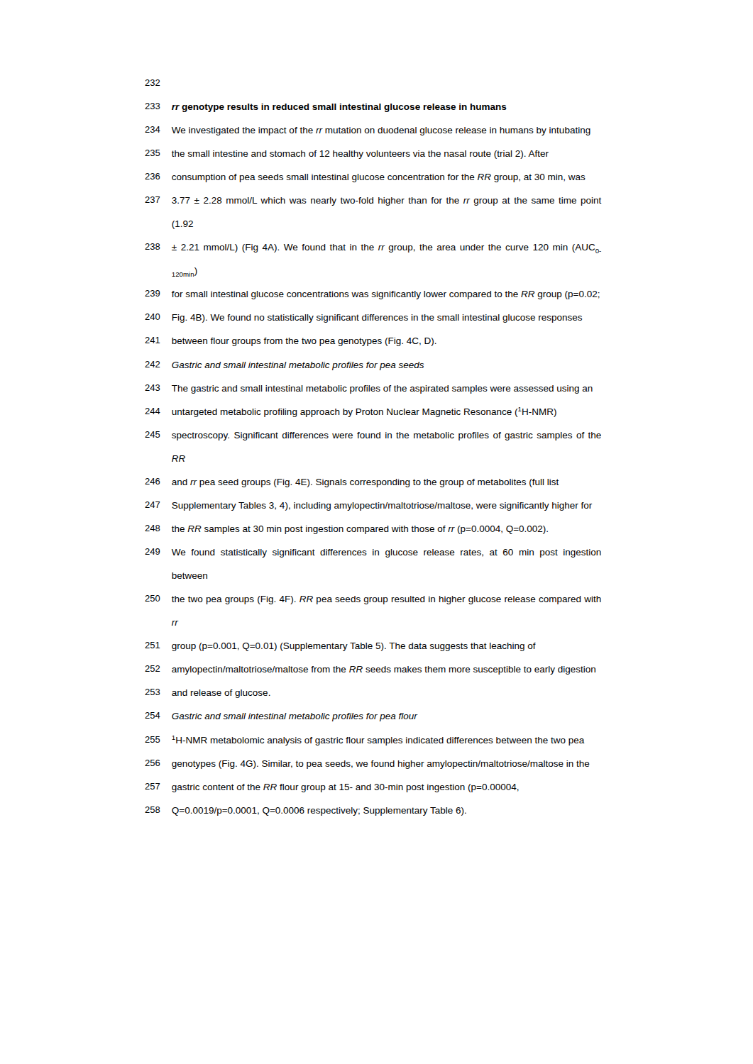232
233
rr genotype results in reduced small intestinal glucose release in humans
234
We investigated the impact of the rr mutation on duodenal glucose release in humans by intubating
235
the small intestine and stomach of 12 healthy volunteers via the nasal route (trial 2). After
236
consumption of pea seeds small intestinal glucose concentration for the RR group, at 30 min, was
237
3.77 ± 2.28 mmol/L which was nearly two-fold higher than for the rr group at the same time point (1.92
238
± 2.21 mmol/L) (Fig 4A). We found that in the rr group, the area under the curve 120 min (AUC0-120min)
239
for small intestinal glucose concentrations was significantly lower compared to the RR group (p=0.02;
240
Fig. 4B). We found no statistically significant differences in the small intestinal glucose responses
241
between flour groups from the two pea genotypes (Fig. 4C, D).
242
Gastric and small intestinal metabolic profiles for pea seeds
243
The gastric and small intestinal metabolic profiles of the aspirated samples were assessed using an
244
untargeted metabolic profiling approach by Proton Nuclear Magnetic Resonance (1H-NMR)
245
spectroscopy. Significant differences were found in the metabolic profiles of gastric samples of the RR
246
and rr pea seed groups (Fig. 4E). Signals corresponding to the group of metabolites (full list
247
Supplementary Tables 3, 4), including amylopectin/maltotriose/maltose, were significantly higher for
248
the RR samples at 30 min post ingestion compared with those of rr (p=0.0004, Q=0.002).
249
We found statistically significant differences in glucose release rates, at 60 min post ingestion between
250
the two pea groups (Fig. 4F). RR pea seeds group resulted in higher glucose release compared with rr
251
group (p=0.001, Q=0.01) (Supplementary Table 5). The data suggests that leaching of
252
amylopectin/maltotriose/maltose from the RR seeds makes them more susceptible to early digestion
253
and release of glucose.
254
Gastric and small intestinal metabolic profiles for pea flour
255
1H-NMR metabolomic analysis of gastric flour samples indicated differences between the two pea
256
genotypes (Fig. 4G). Similar, to pea seeds, we found higher amylopectin/maltotriose/maltose in the
257
gastric content of the RR flour group at 15- and 30-min post ingestion (p=0.00004,
258
Q=0.0019/p=0.0001, Q=0.0006 respectively; Supplementary Table 6).